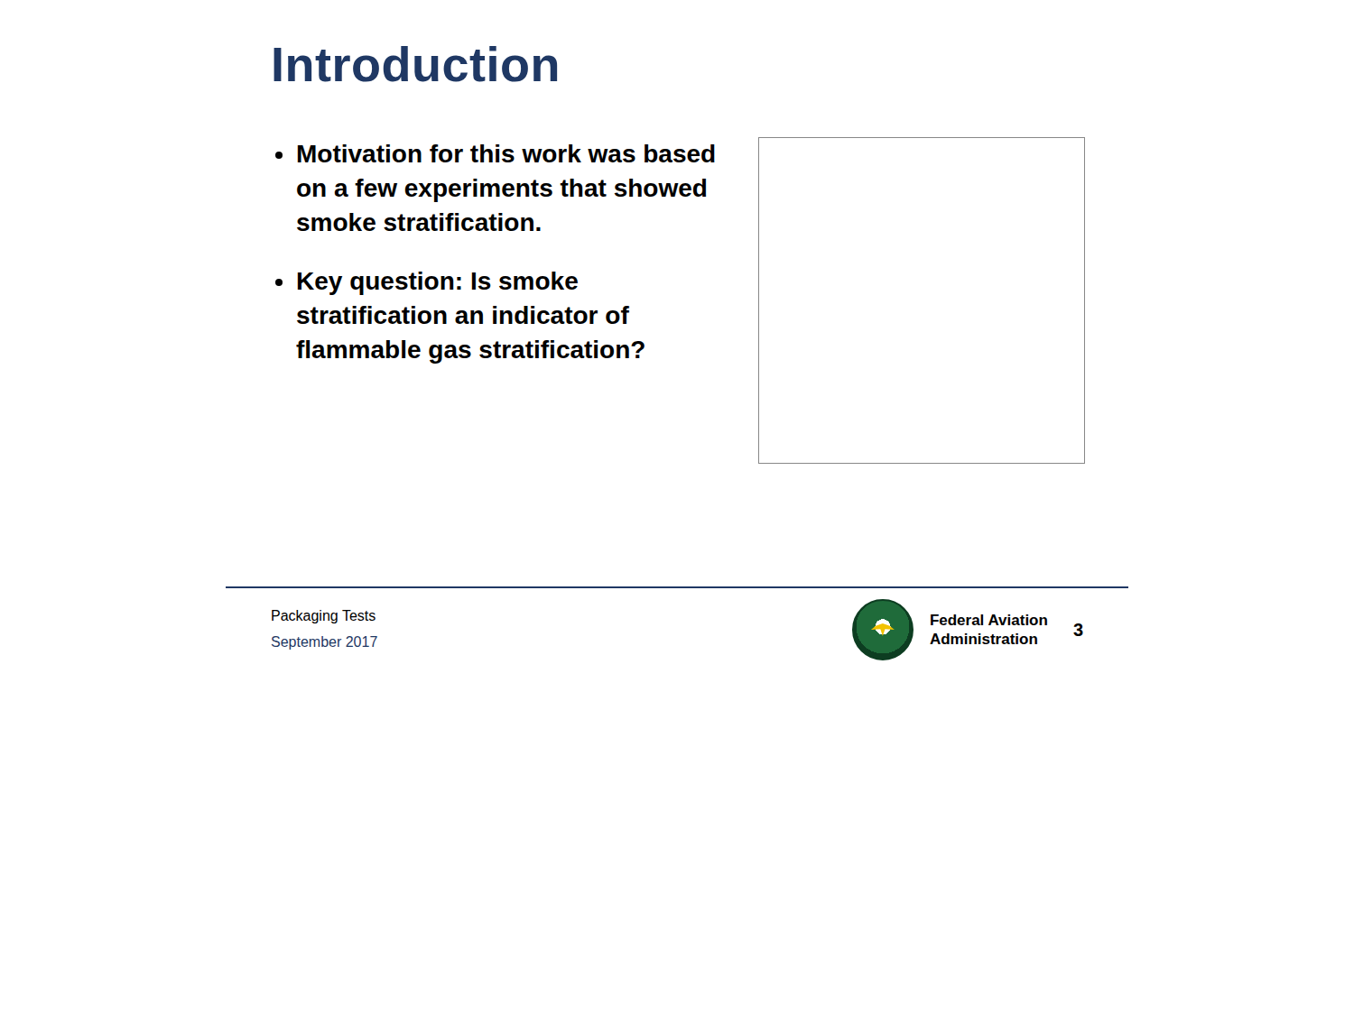Introduction
Motivation for this work was based on a few experiments that showed smoke stratification.
Key question: Is smoke stratification an indicator of flammable gas stratification?
Packaging Tests
September 2017
Federal Aviation
Administration
3